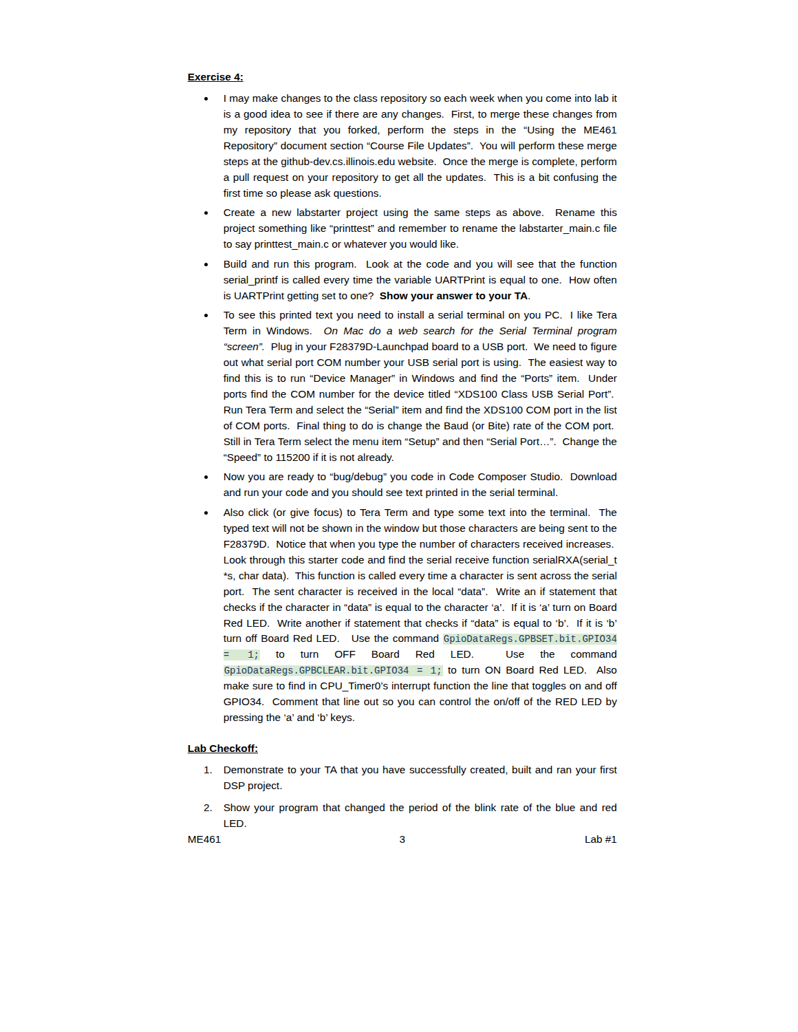Exercise 4:
I may make changes to the class repository so each week when you come into lab it is a good idea to see if there are any changes. First, to merge these changes from my repository that you forked, perform the steps in the “Using the ME461 Repository” document section “Course File Updates”. You will perform these merge steps at the github-dev.cs.illinois.edu website. Once the merge is complete, perform a pull request on your repository to get all the updates. This is a bit confusing the first time so please ask questions.
Create a new labstarter project using the same steps as above. Rename this project something like “printtest” and remember to rename the labstarter_main.c file to say printtest_main.c or whatever you would like.
Build and run this program. Look at the code and you will see that the function serial_printf is called every time the variable UARTPrint is equal to one. How often is UARTPrint getting set to one? Show your answer to your TA.
To see this printed text you need to install a serial terminal on you PC. I like Tera Term in Windows. On Mac do a web search for the Serial Terminal program “screen”. Plug in your F28379D-Launchpad board to a USB port. We need to figure out what serial port COM number your USB serial port is using. The easiest way to find this is to run “Device Manager” in Windows and find the “Ports” item. Under ports find the COM number for the device titled “XDS100 Class USB Serial Port”. Run Tera Term and select the “Serial” item and find the XDS100 COM port in the list of COM ports. Final thing to do is change the Baud (or Bite) rate of the COM port. Still in Tera Term select the menu item “Setup” and then “Serial Port…”. Change the “Speed” to 115200 if it is not already.
Now you are ready to “bug/debug” you code in Code Composer Studio. Download and run your code and you should see text printed in the serial terminal.
Also click (or give focus) to Tera Term and type some text into the terminal. The typed text will not be shown in the window but those characters are being sent to the F28379D. Notice that when you type the number of characters received increases. Look through this starter code and find the serial receive function serialRXA(serial_t *s, char data). This function is called every time a character is sent across the serial port. The sent character is received in the local “data”. Write an if statement that checks if the character in “data” is equal to the character ‘a’. If it is ‘a’ turn on Board Red LED. Write another if statement that checks if “data” is equal to ‘b’. If it is ‘b’ turn off Board Red LED. Use the command GpioDataRegs.GPBSET.bit.GPIO34 = 1; to turn OFF Board Red LED. Use the command GpioDataRegs.GPBCLEAR.bit.GPIO34 = 1; to turn ON Board Red LED. Also make sure to find in CPU_Timer0’s interrupt function the line that toggles on and off GPIO34. Comment that line out so you can control the on/off of the RED LED by pressing the ‘a’ and ‘b’ keys.
Lab Checkoff:
Demonstrate to your TA that you have successfully created, built and ran your first DSP project.
Show your program that changed the period of the blink rate of the blue and red LED.
ME461 3 Lab #1